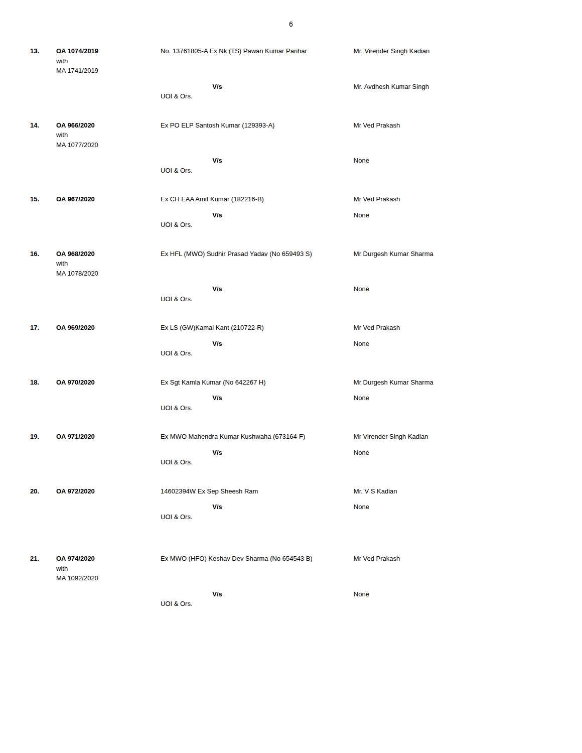6
| 13. | OA 1074/2019 with MA 1741/2019 | No. 13761805-A Ex Nk (TS) Pawan Kumar Parihar | Mr. Virender Singh Kadian |
| | | V/s UOI & Ors. | Mr. Avdhesh Kumar Singh |
| 14. | OA 966/2020 with MA 1077/2020 | Ex PO ELP Santosh Kumar (129393-A) | Mr Ved Prakash |
| | | V/s UOI & Ors. | None |
| 15. | OA 967/2020 | Ex CH EAA Amit Kumar (182216-B) | Mr Ved Prakash |
| | | V/s UOI & Ors. | None |
| 16. | OA 968/2020 with MA 1078/2020 | Ex HFL (MWO) Sudhir Prasad Yadav (No 659493 S) | Mr Durgesh Kumar Sharma |
| | | V/s UOI & Ors. | None |
| 17. | OA 969/2020 | Ex LS (GW)Kamal Kant (210722-R) | Mr Ved Prakash |
| | | V/s UOI & Ors. | None |
| 18. | OA 970/2020 | Ex Sgt Kamla Kumar (No 642267 H) | Mr Durgesh Kumar Sharma |
| | | V/s UOI & Ors. | None |
| 19. | OA 971/2020 | Ex MWO Mahendra Kumar Kushwaha (673164-F) | Mr Virender Singh Kadian |
| | | V/s UOI & Ors. | None |
| 20. | OA 972/2020 | 14602394W Ex Sep Sheesh Ram | Mr. V S Kadian |
| | | V/s UOI & Ors. | None |
| 21. | OA 974/2020 with MA 1092/2020 | Ex MWO (HFO) Keshav Dev Sharma (No 654543 B) | Mr Ved Prakash |
| | | V/s UOI & Ors. | None |